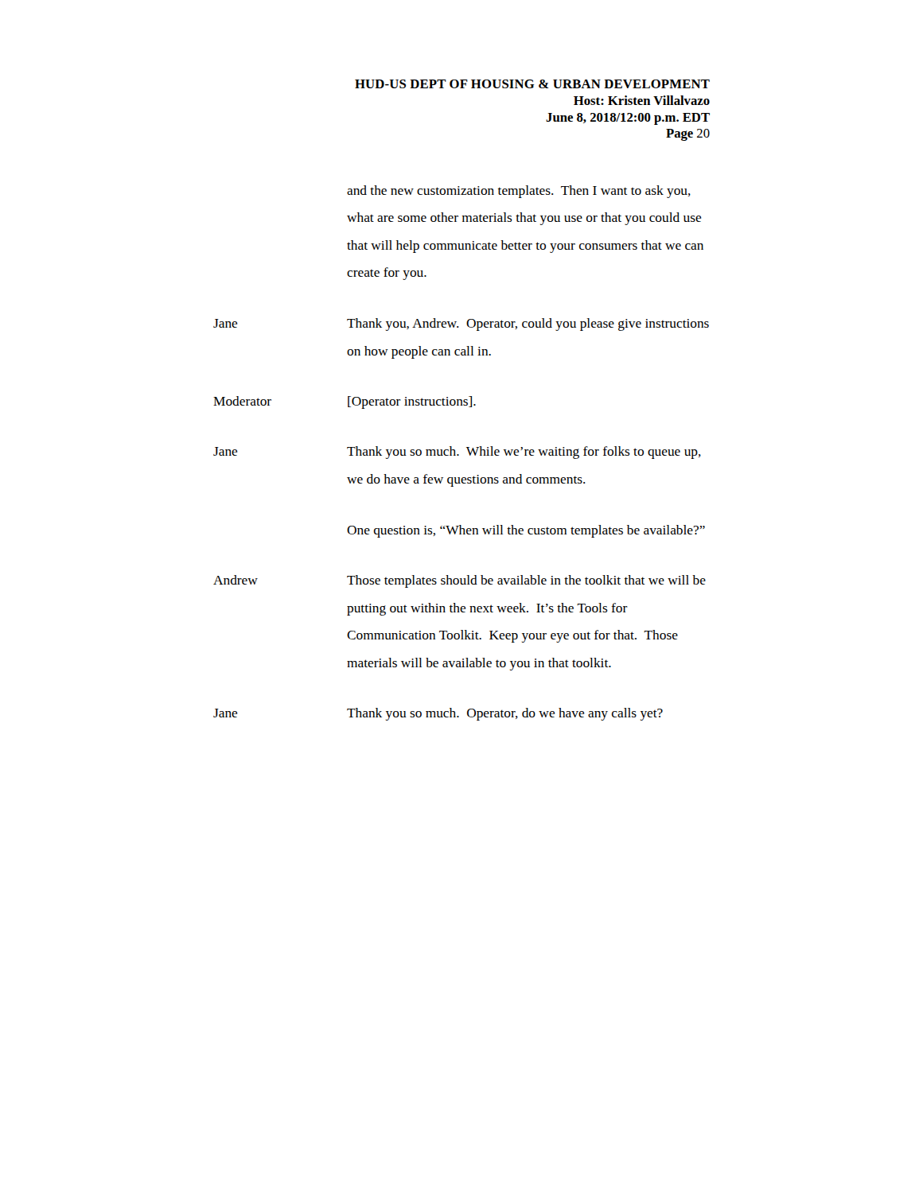HUD-US DEPT OF HOUSING & URBAN DEVELOPMENT
Host: Kristen Villalvazo
June 8, 2018/12:00 p.m. EDT
Page 20
| | and the new customization templates. Then I want to ask you, what are some other materials that you use or that you could use that will help communicate better to your consumers that we can create for you. |
| Jane | Thank you, Andrew. Operator, could you please give instructions on how people can call in. |
| Moderator | [Operator instructions]. |
| Jane | Thank you so much. While we’re waiting for folks to queue up, we do have a few questions and comments. One question is, “When will the custom templates be available?” |
| Andrew | Those templates should be available in the toolkit that we will be putting out within the next week. It’s the Tools for Communication Toolkit. Keep your eye out for that. Those materials will be available to you in that toolkit. |
| Jane | Thank you so much. Operator, do we have any calls yet? |